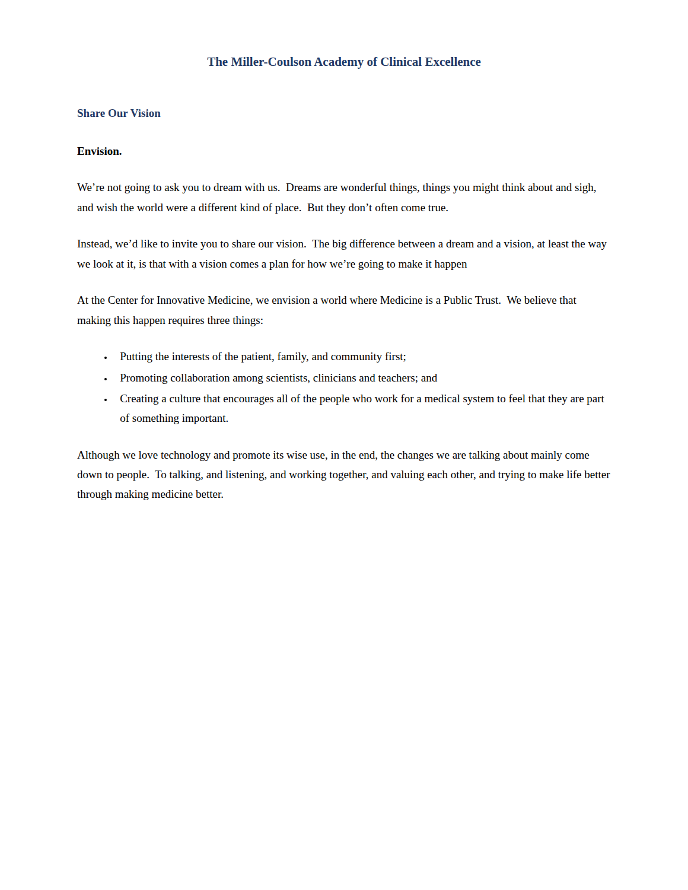The Miller-Coulson Academy of Clinical Excellence
Share Our Vision
Envision.
We’re not going to ask you to dream with us. Dreams are wonderful things, things you might think about and sigh, and wish the world were a different kind of place. But they don’t often come true.
Instead, we’d like to invite you to share our vision. The big difference between a dream and a vision, at least the way we look at it, is that with a vision comes a plan for how we’re going to make it happen
At the Center for Innovative Medicine, we envision a world where Medicine is a Public Trust. We believe that making this happen requires three things:
Putting the interests of the patient, family, and community first;
Promoting collaboration among scientists, clinicians and teachers; and
Creating a culture that encourages all of the people who work for a medical system to feel that they are part of something important.
Although we love technology and promote its wise use, in the end, the changes we are talking about mainly come down to people. To talking, and listening, and working together, and valuing each other, and trying to make life better through making medicine better.